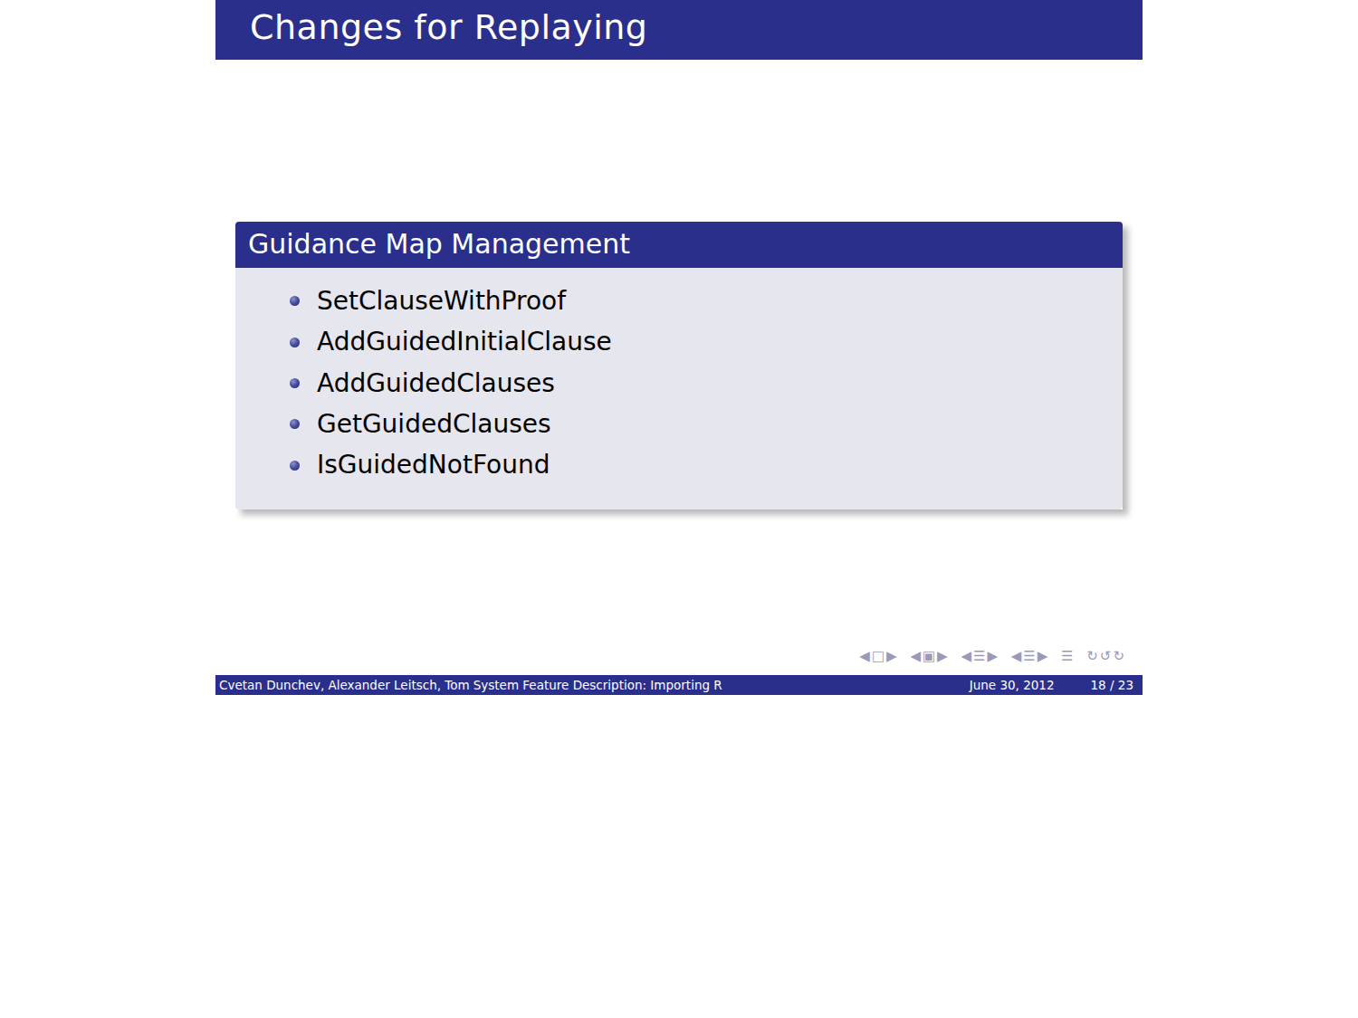Changes for Replaying
Guidance Map Management
SetClauseWithProof
AddGuidedInitialClause
AddGuidedClauses
GetGuidedClauses
IsGuidedNotFound
◀□▶ ◀▣▶ ◀☰▶ ◀☰▶ ☰ ↻↺↻
Cvetan Dunchev, Alexander Leitsch, Tom
System Feature Description: Importing R
June 30, 2012
18 / 23